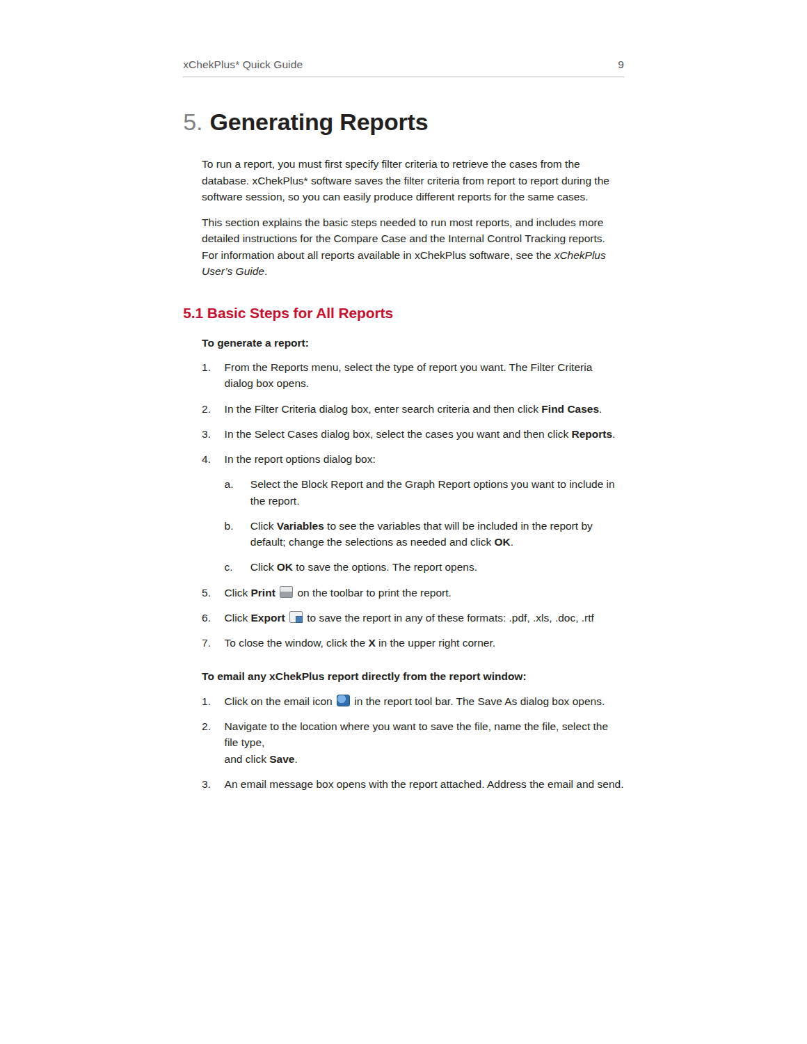xChekPlus* Quick Guide 9
5. Generating Reports
To run a report, you must first specify filter criteria to retrieve the cases from the database. xChekPlus* software saves the filter criteria from report to report during the software session, so you can easily produce different reports for the same cases.
This section explains the basic steps needed to run most reports, and includes more detailed instructions for the Compare Case and the Internal Control Tracking reports. For information about all reports available in xChekPlus software, see the xChekPlus User’s Guide.
5.1 Basic Steps for All Reports
To generate a report:
1. From the Reports menu, select the type of report you want. The Filter Criteria dialog box opens.
2. In the Filter Criteria dialog box, enter search criteria and then click Find Cases.
3. In the Select Cases dialog box, select the cases you want and then click Reports.
4. In the report options dialog box:
a. Select the Block Report and the Graph Report options you want to include in the report.
b. Click Variables to see the variables that will be included in the report by default; change the selections as needed and click OK.
c. Click OK to save the options. The report opens.
5. Click Print on the toolbar to print the report.
6. Click Export to save the report in any of these formats: .pdf, .xls, .doc, .rtf
7. To close the window, click the X in the upper right corner.
To email any xChekPlus report directly from the report window:
1. Click on the email icon in the report tool bar. The Save As dialog box opens.
2. Navigate to the location where you want to save the file, name the file, select the file type,
and click Save.
3. An email message box opens with the report attached. Address the email and send.